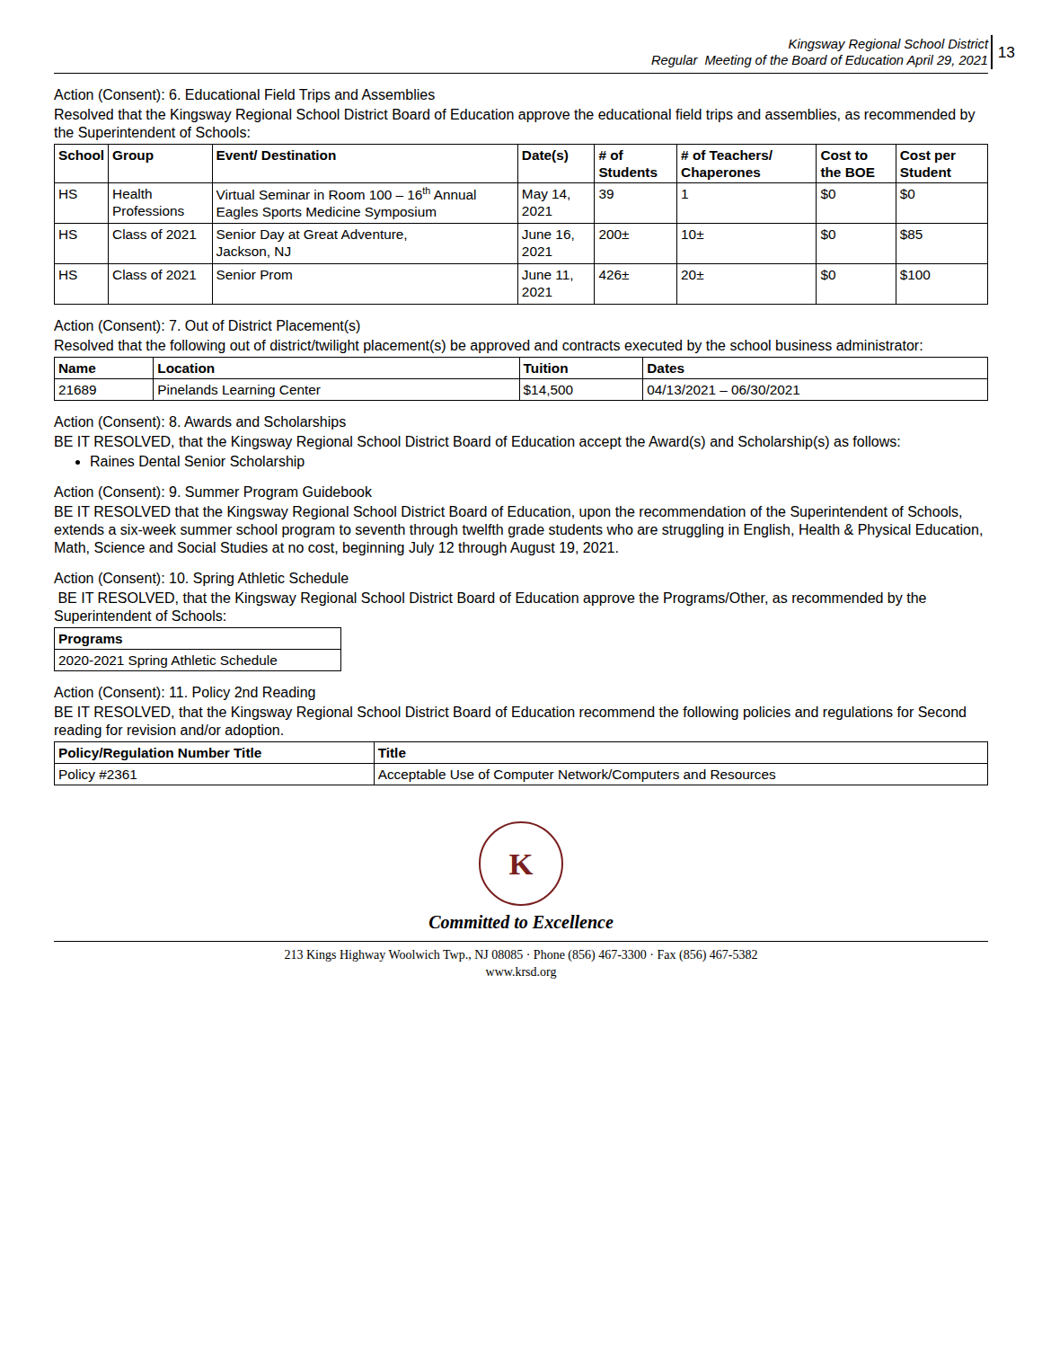Kingsway Regional School District Regular Meeting of the Board of Education April 29, 2021 13
Action (Consent): 6. Educational Field Trips and Assemblies
Resolved that the Kingsway Regional School District Board of Education approve the educational field trips and assemblies, as recommended by the Superintendent of Schools:
| School | Group | Event/ Destination | Date(s) | # of Students | # of Teachers/ Chaperones | Cost to the BOE | Cost per Student |
| --- | --- | --- | --- | --- | --- | --- | --- |
| HS | Health Professions | Virtual Seminar in Room 100 – 16 th Annual Eagles Sports Medicine Symposium | May 14, 2021 | 39 | 1 | $0 | $0 |
| HS | Class of 2021 | Senior Day at Great Adventure, Jackson, NJ | June 16, 2021 | 200± | 10± | $0 | $85 |
| HS | Class of 2021 | Senior Prom | June 11, 2021 | 426± | 20± | $0 | $100 |
Action (Consent): 7. Out of District Placement(s)
Resolved that the following out of district/twilight placement(s) be approved and contracts executed by the school business administrator:
| Name | Location | Tuition | Dates |
| --- | --- | --- | --- |
| 21689 | Pinelands Learning Center | $14,500 | 04/13/2021 – 06/30/2021 |
Action (Consent): 8. Awards and Scholarships
BE IT RESOLVED, that the Kingsway Regional School District Board of Education accept the Award(s) and Scholarship(s) as follows:
Raines Dental Senior Scholarship
Action (Consent): 9. Summer Program Guidebook
BE IT RESOLVED that the Kingsway Regional School District Board of Education, upon the recommendation of the Superintendent of Schools, extends a six-week summer school program to seventh through twelfth grade students who are struggling in English, Health & Physical Education, Math, Science and Social Studies at no cost, beginning July 12 through August 19, 2021.
Action (Consent): 10. Spring Athletic Schedule
BE IT RESOLVED, that the Kingsway Regional School District Board of Education approve the Programs/Other, as recommended by the Superintendent of Schools:
| Programs |
| --- |
| 2020-2021 Spring Athletic Schedule |
Action (Consent): 11. Policy 2nd Reading
BE IT RESOLVED, that the Kingsway Regional School District Board of Education recommend the following policies and regulations for Second reading for revision and/or adoption.
| Policy/Regulation Number Title | Title |
| --- | --- |
| Policy #2361 | Acceptable Use of Computer Network/Computers and Resources |
K
Committed to Excellence
213 Kings Highway Woolwich Twp., NJ 08085 · Phone (856) 467-3300 · Fax (856) 467-5382
www.krsd.org